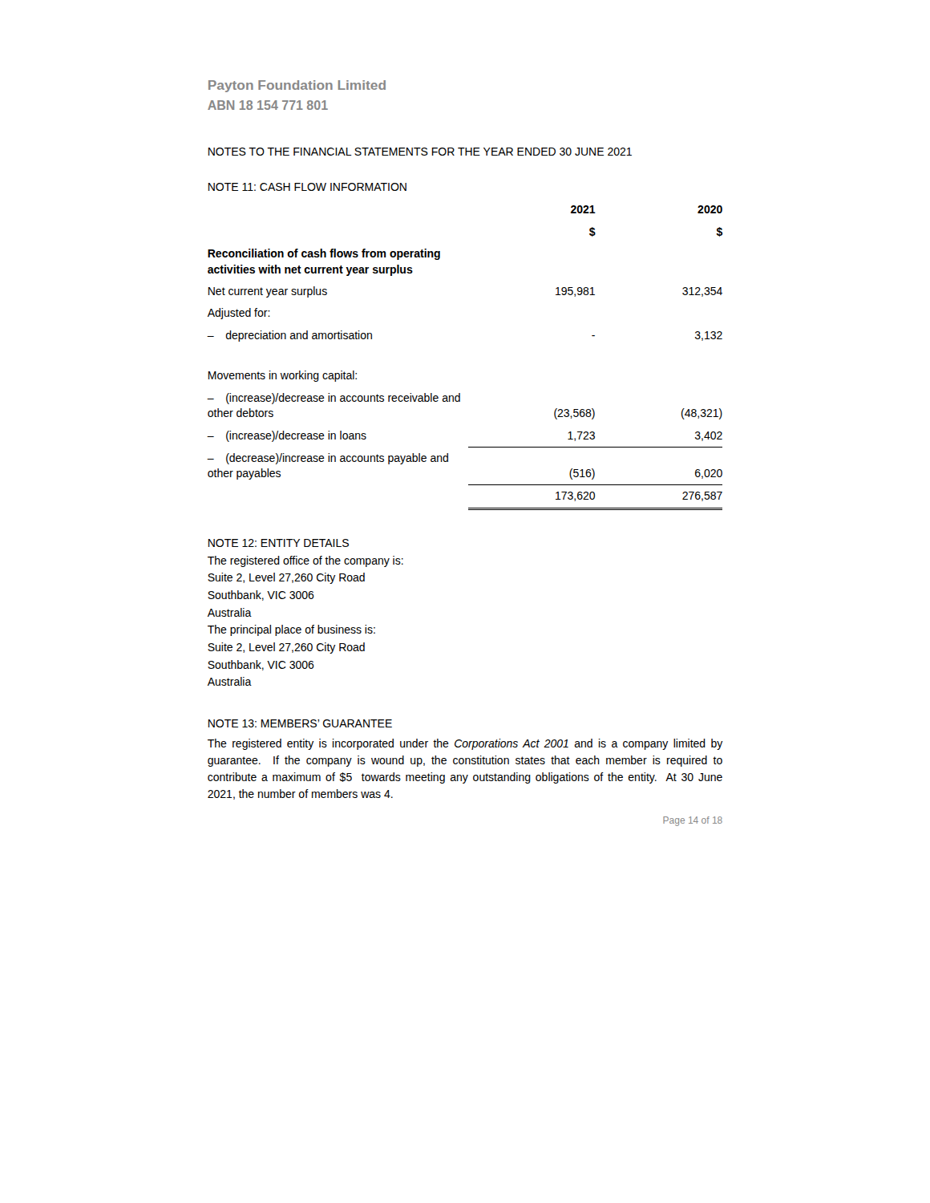Payton Foundation Limited
ABN 18 154 771 801
NOTES TO THE FINANCIAL STATEMENTS FOR THE YEAR ENDED 30 JUNE 2021
NOTE 11: CASH FLOW INFORMATION
| | 2021 | 2020 |
| --- | --- | --- |
| | $ | $ |
| Reconciliation of cash flows from operating activities with net current year surplus | | |
| Net current year surplus | 195,981 | 312,354 |
| Adjusted for: | | |
| – depreciation and amortisation | - | 3,132 |
| Movements in working capital: | | |
| – (increase)/decrease in accounts receivable and other debtors | (23,568) | (48,321) |
| – (increase)/decrease in loans | 1,723 | 3,402 |
| – (decrease)/increase in accounts payable and other payables | (516) | 6,020 |
| | 173,620 | 276,587 |
NOTE 12: ENTITY DETAILS
The registered office of the company is:
Suite 2, Level 27,260 City Road
Southbank, VIC 3006
Australia
The principal place of business is:
Suite 2, Level 27,260 City Road
Southbank, VIC 3006
Australia
NOTE 13: MEMBERS’ GUARANTEE
The registered entity is incorporated under the Corporations Act 2001 and is a company limited by guarantee. If the company is wound up, the constitution states that each member is required to contribute a maximum of $5 towards meeting any outstanding obligations of the entity. At 30 June 2021, the number of members was 4.
Page 14 of 18